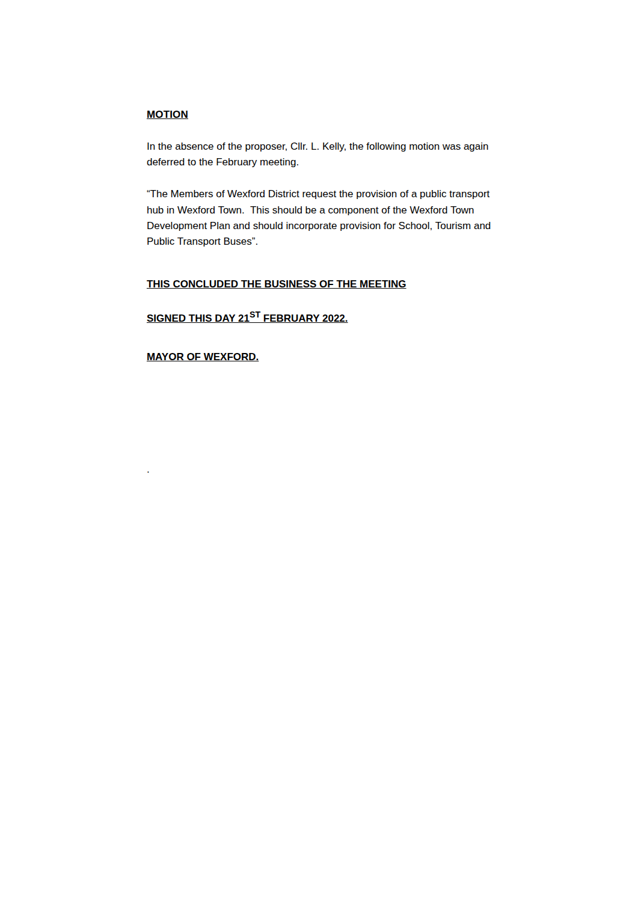MOTION
In the absence of the proposer, Cllr. L. Kelly, the following motion was again deferred to the February meeting.
“The Members of Wexford District request the provision of a public transport hub in Wexford Town. This should be a component of the Wexford Town Development Plan and should incorporate provision for School, Tourism and Public Transport Buses”.
THIS CONCLUDED THE BUSINESS OF THE MEETING
SIGNED THIS DAY 21ST FEBRUARY 2022.
MAYOR OF WEXFORD.
.